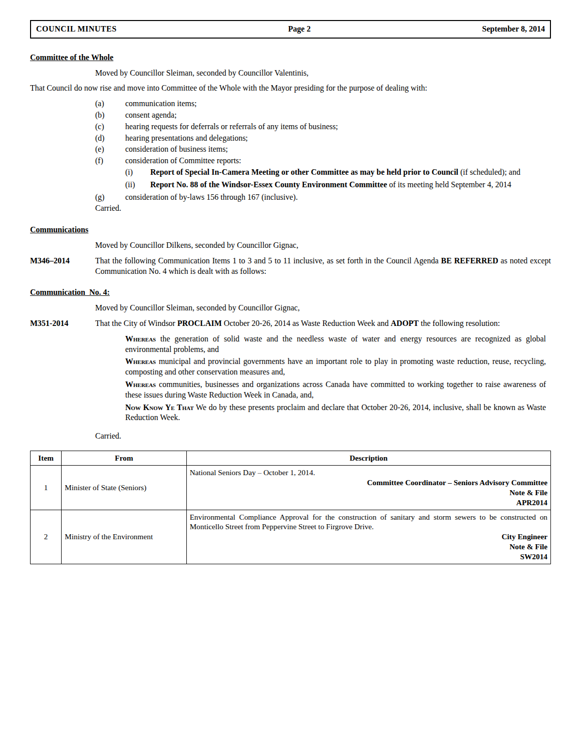Council Minutes Page 2 September 8, 2014
Committee of the Whole
Moved by Councillor Sleiman, seconded by Councillor Valentinis,
That Council do now rise and move into Committee of the Whole with the Mayor presiding for the purpose of dealing with:
(a) communication items;
(b) consent agenda;
(c) hearing requests for deferrals or referrals of any items of business;
(d) hearing presentations and delegations;
(e) consideration of business items;
(f) consideration of Committee reports:
(i) Report of Special In-Camera Meeting or other Committee as may be held prior to Council (if scheduled); and
(ii) Report No. 88 of the Windsor-Essex County Environment Committee of its meeting held September 4, 2014
(g) consideration of by-laws 156 through 167 (inclusive).
Carried.
Communications
Moved by Councillor Dilkens, seconded by Councillor Gignac,
M346–2014 That the following Communication Items 1 to 3 and 5 to 11 inclusive, as set forth in the Council Agenda BE REFERRED as noted except Communication No. 4 which is dealt with as follows:
Communication No. 4:
Moved by Councillor Sleiman, seconded by Councillor Gignac,
M351-2014 That the City of Windsor PROCLAIM October 20-26, 2014 as Waste Reduction Week and ADOPT the following resolution:
Whereas the generation of solid waste and the needless waste of water and energy resources are recognized as global environmental problems, and
Whereas municipal and provincial governments have an important role to play in promoting waste reduction, reuse, recycling, composting and other conservation measures and,
Whereas communities, businesses and organizations across Canada have committed to working together to raise awareness of these issues during Waste Reduction Week in Canada, and,
Now Know Ye That We do by these presents proclaim and declare that October 20-26, 2014, inclusive, shall be known as Waste Reduction Week.
Carried.
| Item | From | Description |
| --- | --- | --- |
| 1 | Minister of State (Seniors) | National Seniors Day – October 1, 2014. Committee Coordinator – Seniors Advisory Committee Note & File APR2014 |
| 2 | Ministry of the Environment | Environmental Compliance Approval for the construction of sanitary and storm sewers to be constructed on Monticello Street from Peppervine Street to Firgrove Drive. City Engineer Note & File SW2014 |